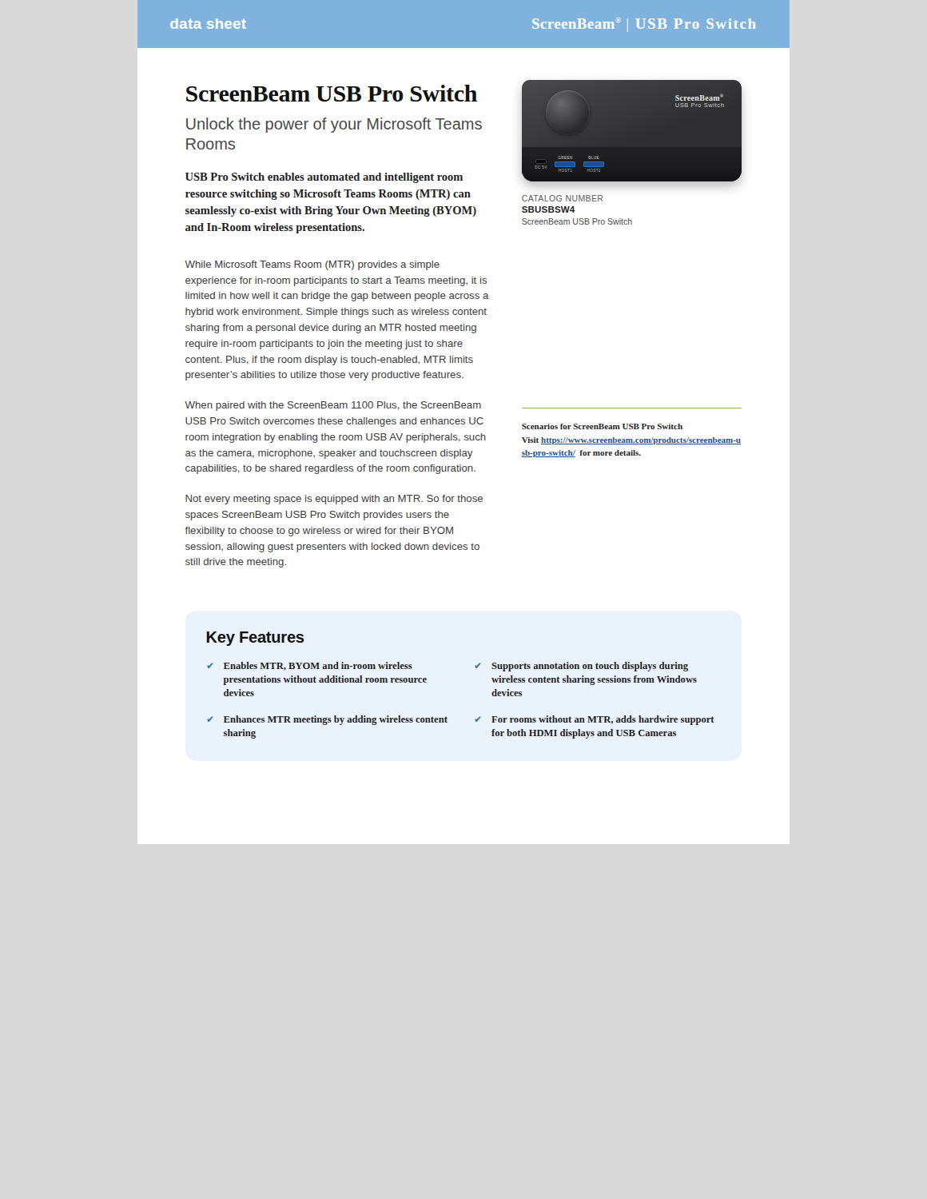data sheet
ScreenBeam®|USB Pro Switch
ScreenBeam USB Pro Switch
Unlock the power of your Microsoft Teams Rooms
USB Pro Switch enables automated and intelligent room resource switching so Microsoft Teams Rooms (MTR) can seamlessly co-exist with Bring Your Own Meeting (BYOM) and In-Room wireless presentations.
While Microsoft Teams Room (MTR) provides a simple experience for in-room participants to start a Teams meeting, it is limited in how well it can bridge the gap between people across a hybrid work environment. Simple things such as wireless content sharing from a personal device during an MTR hosted meeting require in-room participants to join the meeting just to share content. Plus, if the room display is touch-enabled, MTR limits presenter’s abilities to utilize those very productive features.
When paired with the ScreenBeam 1100 Plus, the ScreenBeam USB Pro Switch overcomes these challenges and enhances UC room integration by enabling the room USB AV peripherals, such as the camera, microphone, speaker and touchscreen display capabilities, to be shared regardless of the room configuration.
Not every meeting space is equipped with an MTR. So for those spaces ScreenBeam USB Pro Switch provides users the flexibility to choose to go wireless or wired for their BYOM session, allowing guest presenters with locked down devices to still drive the meeting.
ScreenBeam®
USB Pro Switch
DC 5V
GREEN
HOST1
BLUE
HOST2
CATALOG NUMBER
SBUSBSW4
ScreenBeam USB Pro Switch
Scenarios for ScreenBeam USB Pro Switch
Visit https://www.screenbeam.com/products/screenbeam-usb-pro-switch/ for more details.
Key Features
Enables MTR, BYOM and in-room wireless presentations without additional room resource devices
Enhances MTR meetings by adding wireless content sharing
Supports annotation on touch displays during wireless content sharing sessions from Windows devices
For rooms without an MTR, adds hardwire support for both HDMI displays and USB Cameras